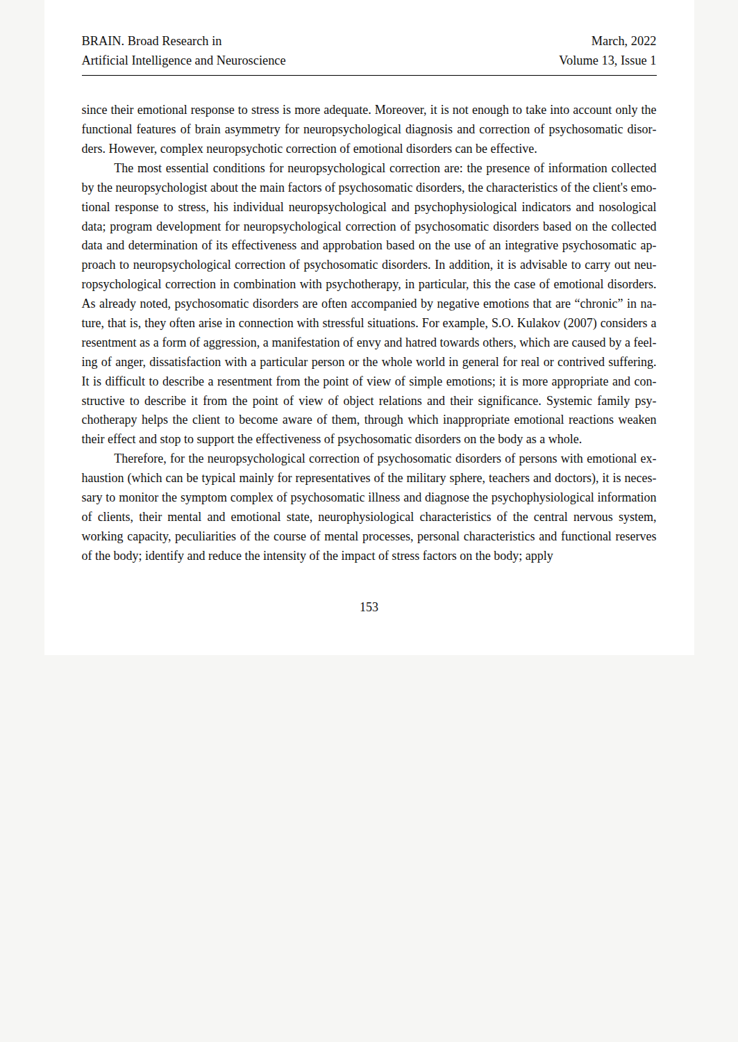| BRAIN. Broad Research in Artificial Intelligence and Neuroscience | March, 2022 Volume 13, Issue 1 |
since their emotional response to stress is more adequate. Moreover, it is not enough to take into account only the functional features of brain asymmetry for neuropsychological diagnosis and correction of psychosomatic disorders. However, complex neuropsychotic correction of emotional disorders can be effective.
The most essential conditions for neuropsychological correction are: the presence of information collected by the neuropsychologist about the main factors of psychosomatic disorders, the characteristics of the client's emotional response to stress, his individual neuropsychological and psychophysiological indicators and nosological data; program development for neuropsychological correction of psychosomatic disorders based on the collected data and determination of its effectiveness and approbation based on the use of an integrative psychosomatic approach to neuropsychological correction of psychosomatic disorders. In addition, it is advisable to carry out neuropsychological correction in combination with psychotherapy, in particular, this the case of emotional disorders. As already noted, psychosomatic disorders are often accompanied by negative emotions that are “chronic” in nature, that is, they often arise in connection with stressful situations. For example, S.O. Kulakov (2007) considers a resentment as a form of aggression, a manifestation of envy and hatred towards others, which are caused by a feeling of anger, dissatisfaction with a particular person or the whole world in general for real or contrived suffering. It is difficult to describe a resentment from the point of view of simple emotions; it is more appropriate and constructive to describe it from the point of view of object relations and their significance. Systemic family psychotherapy helps the client to become aware of them, through which inappropriate emotional reactions weaken their effect and stop to support the effectiveness of psychosomatic disorders on the body as a whole.
Therefore, for the neuropsychological correction of psychosomatic disorders of persons with emotional exhaustion (which can be typical mainly for representatives of the military sphere, teachers and doctors), it is necessary to monitor the symptom complex of psychosomatic illness and diagnose the psychophysiological information of clients, their mental and emotional state, neurophysiological characteristics of the central nervous system, working capacity, peculiarities of the course of mental processes, personal characteristics and functional reserves of the body; identify and reduce the intensity of the impact of stress factors on the body; apply
153